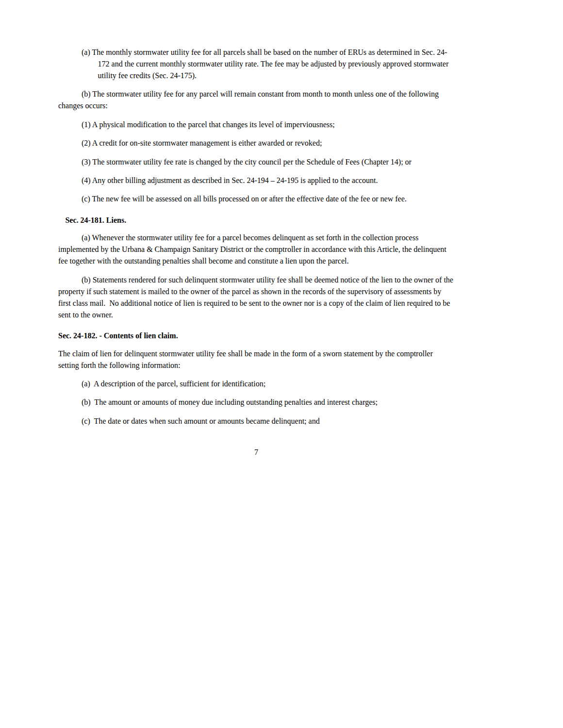(a) The monthly stormwater utility fee for all parcels shall be based on the number of ERUs as determined in Sec. 24-172 and the current monthly stormwater utility rate. The fee may be adjusted by previously approved stormwater utility fee credits (Sec. 24-175).
(b) The stormwater utility fee for any parcel will remain constant from month to month unless one of the following changes occurs:
(1) A physical modification to the parcel that changes its level of imperviousness;
(2) A credit for on-site stormwater management is either awarded or revoked;
(3) The stormwater utility fee rate is changed by the city council per the Schedule of Fees (Chapter 14); or
(4) Any other billing adjustment as described in Sec. 24-194 – 24-195 is applied to the account.
(c) The new fee will be assessed on all bills processed on or after the effective date of the fee or new fee.
Sec. 24-181. Liens.
(a) Whenever the stormwater utility fee for a parcel becomes delinquent as set forth in the collection process implemented by the Urbana & Champaign Sanitary District or the comptroller in accordance with this Article, the delinquent fee together with the outstanding penalties shall become and constitute a lien upon the parcel.
(b) Statements rendered for such delinquent stormwater utility fee shall be deemed notice of the lien to the owner of the property if such statement is mailed to the owner of the parcel as shown in the records of the supervisory of assessments by first class mail. No additional notice of lien is required to be sent to the owner nor is a copy of the claim of lien required to be sent to the owner.
Sec. 24-182. - Contents of lien claim.
The claim of lien for delinquent stormwater utility fee shall be made in the form of a sworn statement by the comptroller setting forth the following information:
(a) A description of the parcel, sufficient for identification;
(b) The amount or amounts of money due including outstanding penalties and interest charges;
(c) The date or dates when such amount or amounts became delinquent; and
7